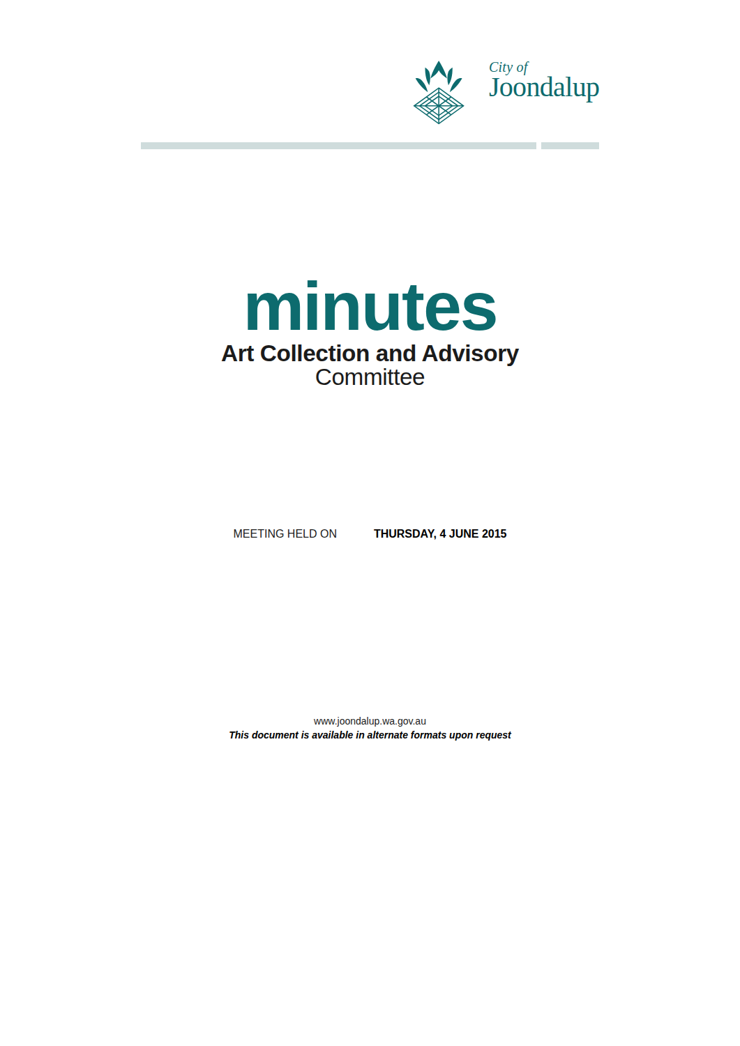City of
Joondalup
minutes
Art Collection and Advisory
Committee
MEETING HELD ON THURSDAY, 4 JUNE 2015
www.joondalup.wa.gov.au
This document is available in alternate formats upon request